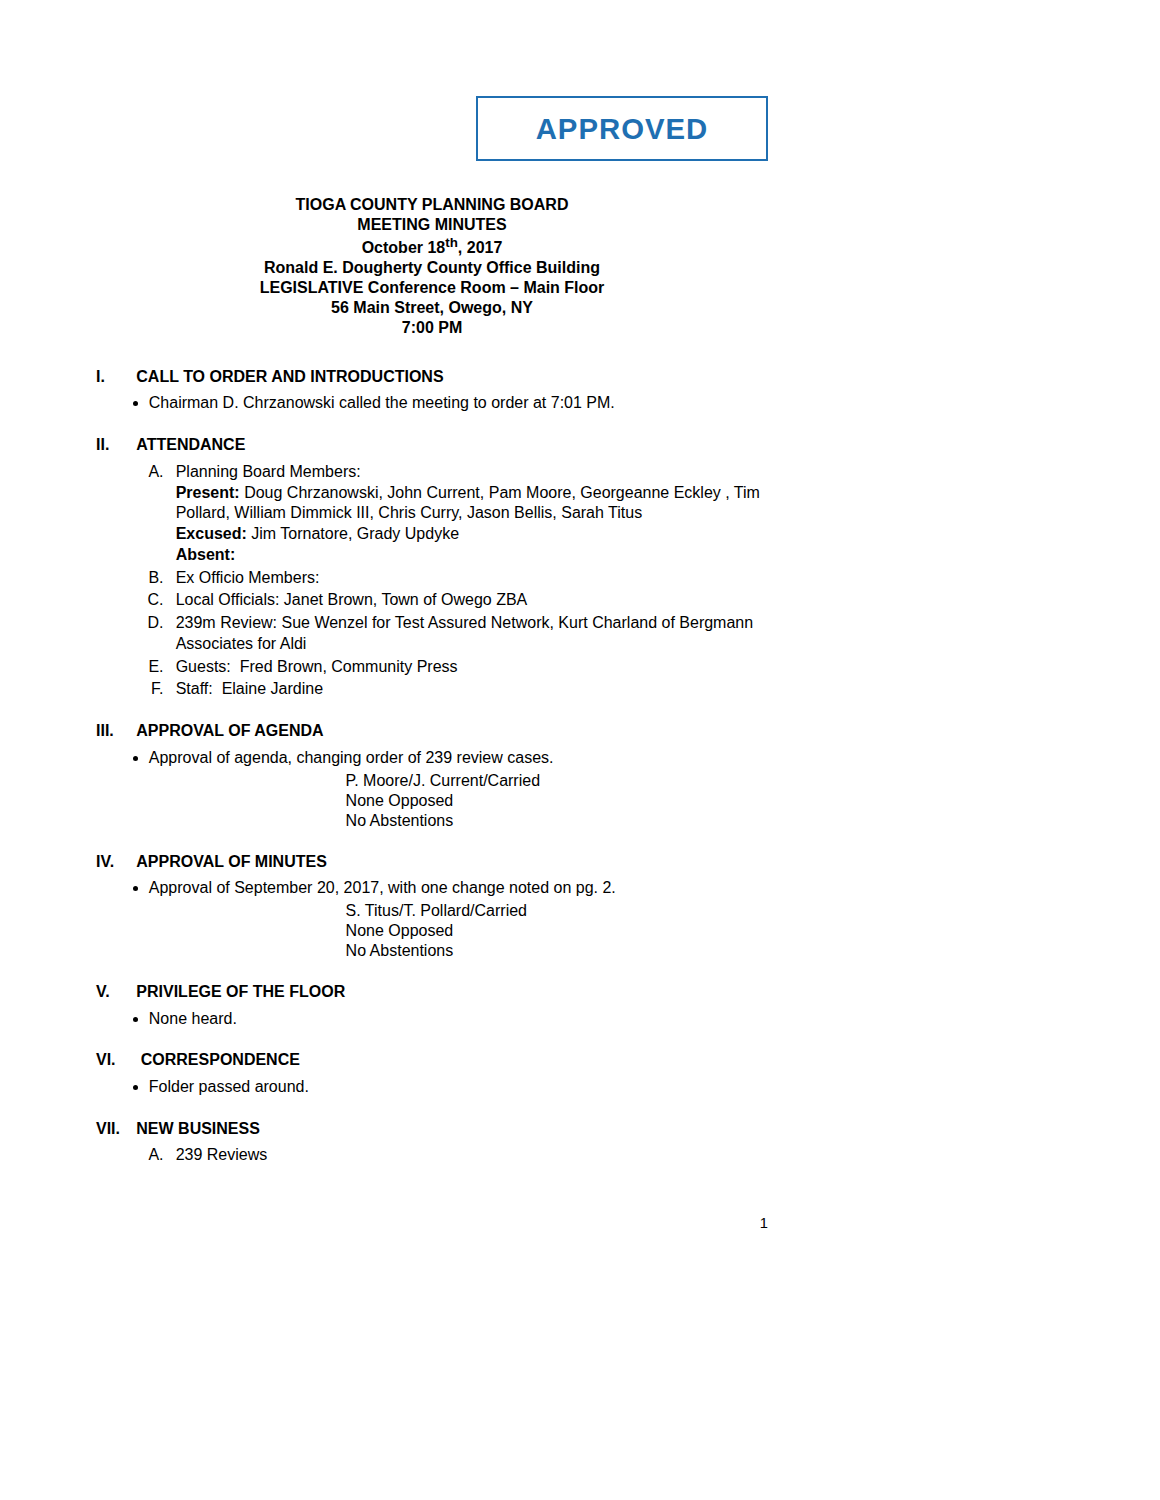APPROVED
TIOGA COUNTY PLANNING BOARD
MEETING MINUTES
October 18th, 2017
Ronald E. Dougherty County Office Building
LEGISLATIVE Conference Room – Main Floor
56 Main Street, Owego, NY
7:00 PM
I. CALL TO ORDER AND INTRODUCTIONS
Chairman D. Chrzanowski called the meeting to order at 7:01 PM.
II. ATTENDANCE
Planning Board Members:
Present: Doug Chrzanowski, John Current, Pam Moore, Georgeanne Eckley , Tim Pollard, William Dimmick III, Chris Curry, Jason Bellis, Sarah Titus
Excused: Jim Tornatore, Grady Updyke
Absent:
Ex Officio Members:
Local Officials: Janet Brown, Town of Owego ZBA
239m Review: Sue Wenzel for Test Assured Network, Kurt Charland of Bergmann Associates for Aldi
Guests: Fred Brown, Community Press
Staff: Elaine Jardine
III. APPROVAL OF AGENDA
Approval of agenda, changing order of 239 review cases.
P. Moore/J. Current/Carried
None Opposed
No Abstentions
IV. APPROVAL OF MINUTES
Approval of September 20, 2017, with one change noted on pg. 2.
S. Titus/T. Pollard/Carried
None Opposed
No Abstentions
V. PRIVILEGE OF THE FLOOR
None heard.
VI. CORRESPONDENCE
Folder passed around.
VII. NEW BUSINESS
239 Reviews
1